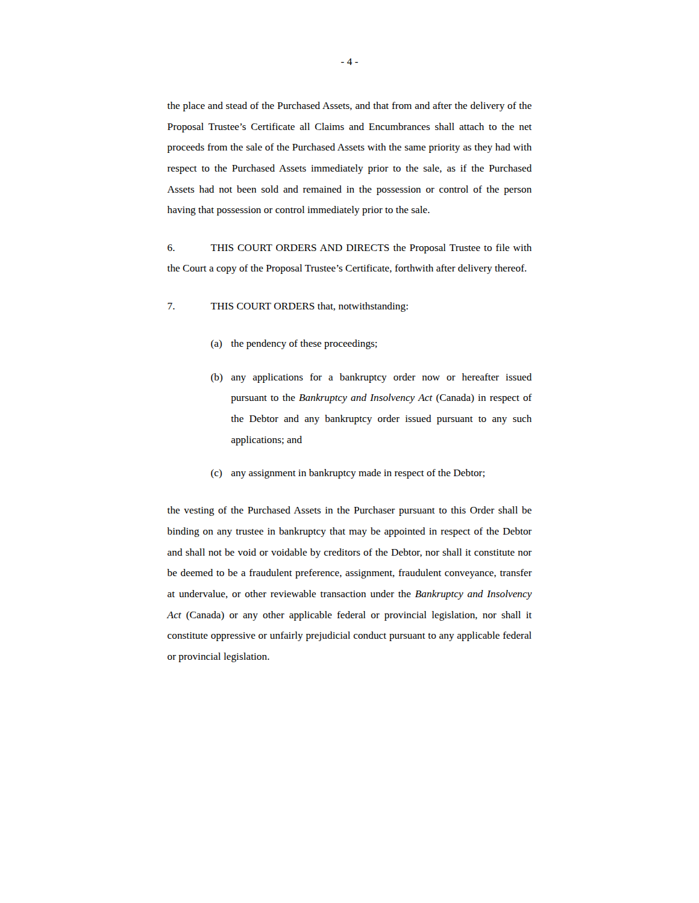- 4 -
the place and stead of the Purchased Assets, and that from and after the delivery of the Proposal Trustee’s Certificate all Claims and Encumbrances shall attach to the net proceeds from the sale of the Purchased Assets with the same priority as they had with respect to the Purchased Assets immediately prior to the sale, as if the Purchased Assets had not been sold and remained in the possession or control of the person having that possession or control immediately prior to the sale.
6. THIS COURT ORDERS AND DIRECTS the Proposal Trustee to file with the Court a copy of the Proposal Trustee’s Certificate, forthwith after delivery thereof.
7. THIS COURT ORDERS that, notwithstanding:
(a) the pendency of these proceedings;
(b) any applications for a bankruptcy order now or hereafter issued pursuant to the Bankruptcy and Insolvency Act (Canada) in respect of the Debtor and any bankruptcy order issued pursuant to any such applications; and
(c) any assignment in bankruptcy made in respect of the Debtor;
the vesting of the Purchased Assets in the Purchaser pursuant to this Order shall be binding on any trustee in bankruptcy that may be appointed in respect of the Debtor and shall not be void or voidable by creditors of the Debtor, nor shall it constitute nor be deemed to be a fraudulent preference, assignment, fraudulent conveyance, transfer at undervalue, or other reviewable transaction under the Bankruptcy and Insolvency Act (Canada) or any other applicable federal or provincial legislation, nor shall it constitute oppressive or unfairly prejudicial conduct pursuant to any applicable federal or provincial legislation.